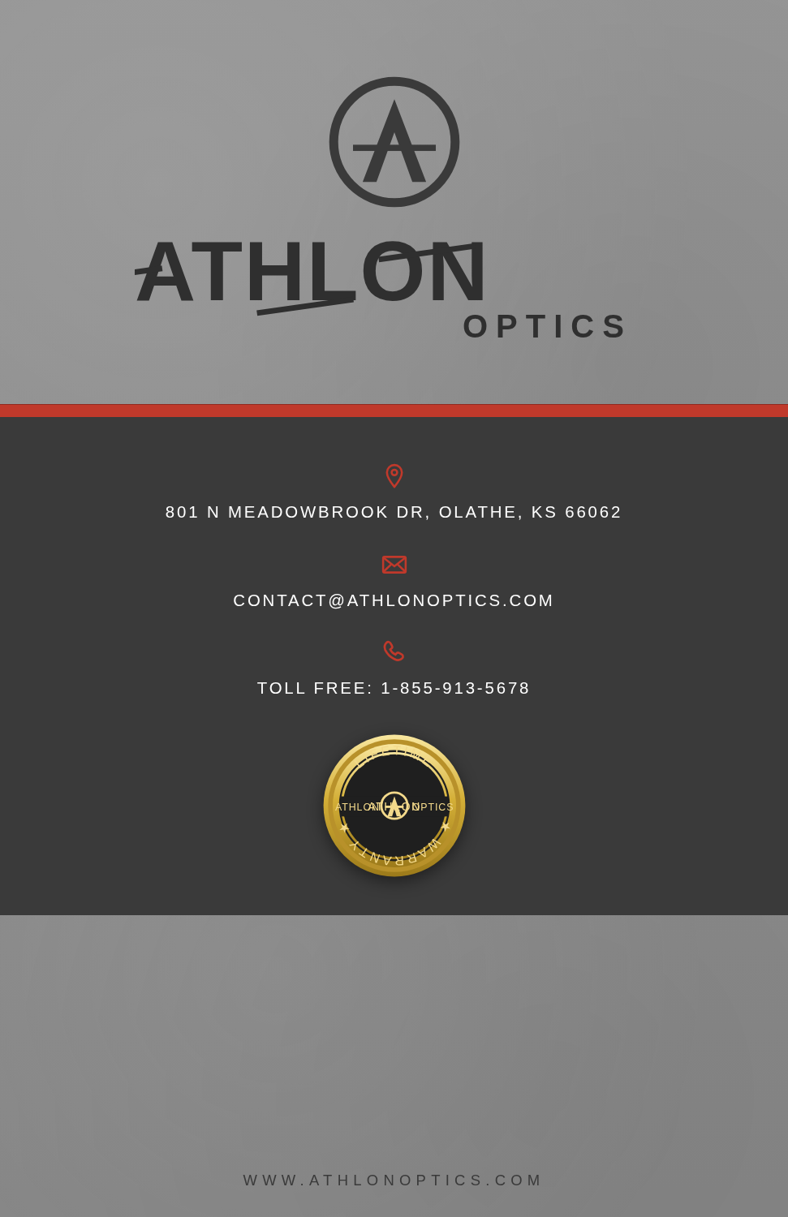ATHLON OPTICS
801 N Meadowbrook Dr, Olathe, KS 66062
contact@athlonoptics.com
Toll Free: 1-855-913-5678
ATHLON ATHLON OPTICS LIFETIME ★ WARRANTY ★
www.athlonoptics.com